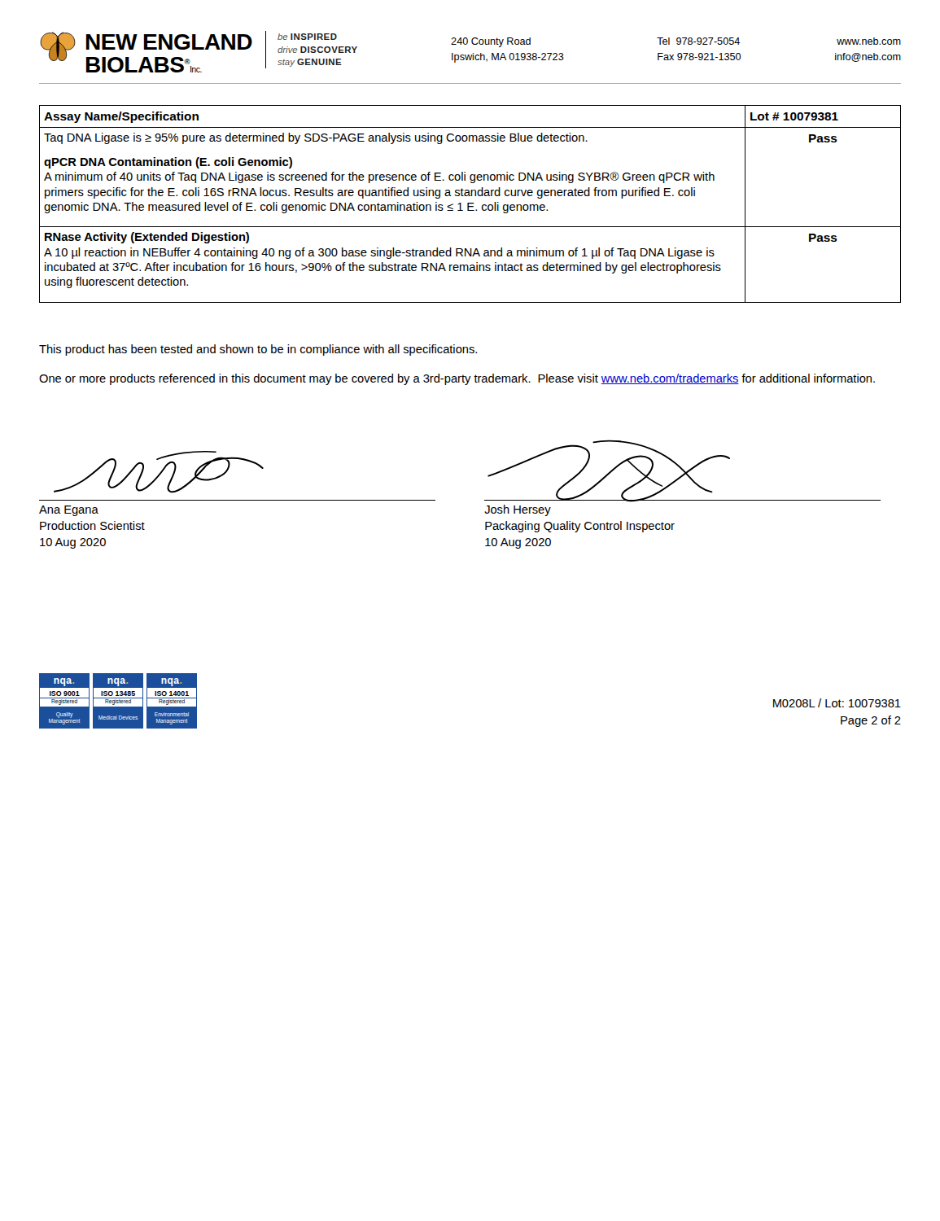NEW ENGLAND
BIOLABS®Inc.
be INSPIRED
drive DISCOVERY
stay GENUINE
240 County Road
Ipswich, MA 01938-2723
Tel 978-927-5054
Fax 978-921-1350
www.neb.com
info@neb.com
| Assay Name/Specification | Lot # 10079381 |
| --- | --- |
| Taq DNA Ligase is ≥ 95% pure as determined by SDS-PAGE analysis using Coomassie Blue detection. qPCR DNA Contamination (E. coli Genomic) A minimum of 40 units of Taq DNA Ligase is screened for the presence of E. coli genomic DNA using SYBR® Green qPCR with primers specific for the E. coli 16S rRNA locus. Results are quantified using a standard curve generated from purified E. coli genomic DNA. The measured level of E. coli genomic DNA contamination is ≤ 1 E. coli genome. | Pass |
| RNase Activity (Extended Digestion) A 10 µl reaction in NEBuffer 4 containing 40 ng of a 300 base single-stranded RNA and a minimum of 1 µl of Taq DNA Ligase is incubated at 37ºC. After incubation for 16 hours, >90% of the substrate RNA remains intact as determined by gel electrophoresis using fluorescent detection. | Pass |
This product has been tested and shown to be in compliance with all specifications.
One or more products referenced in this document may be covered by a 3rd-party trademark. Please visit www.neb.com/trademarks for additional information.
Ana Egana
Production Scientist
10 Aug 2020
Josh Hersey
Packaging Quality Control Inspector
10 Aug 2020
nqa.
ISO 9001
Registered
Quality
Management
nqa.
ISO 13485
Registered
Medical Devices
nqa.
ISO 14001
Registered
Environmental
Management
M0208L / Lot: 10079381
Page 2 of 2